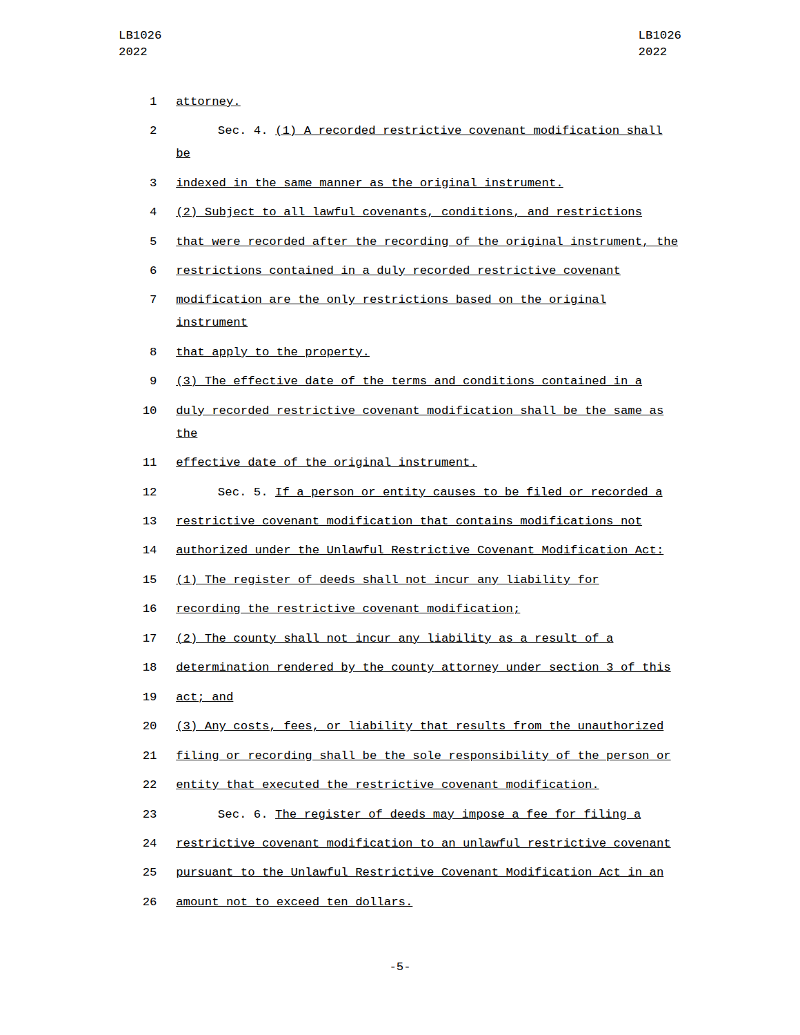LB1026
2022
LB1026
2022
1 attorney.
2 Sec. 4. (1) A recorded restrictive covenant modification shall be
3 indexed in the same manner as the original instrument.
4(2) Subject to all lawful covenants, conditions, and restrictions
5 that were recorded after the recording of the original instrument, the
6 restrictions contained in a duly recorded restrictive covenant
7 modification are the only restrictions based on the original instrument
8 that apply to the property.
9(3) The effective date of the terms and conditions contained in a
10 duly recorded restrictive covenant modification shall be the same as the
11 effective date of the original instrument.
12 Sec. 5. If a person or entity causes to be filed or recorded a
13 restrictive covenant modification that contains modifications not
14 authorized under the Unlawful Restrictive Covenant Modification Act:
15(1) The register of deeds shall not incur any liability for
16 recording the restrictive covenant modification;
17(2) The county shall not incur any liability as a result of a
18 determination rendered by the county attorney under section 3 of this
19 act; and
20(3) Any costs, fees, or liability that results from the unauthorized
21 filing or recording shall be the sole responsibility of the person or
22 entity that executed the restrictive covenant modification.
23 Sec. 6. The register of deeds may impose a fee for filing a
24 restrictive covenant modification to an unlawful restrictive covenant
25 pursuant to the Unlawful Restrictive Covenant Modification Act in an
26 amount not to exceed ten dollars.
-5-